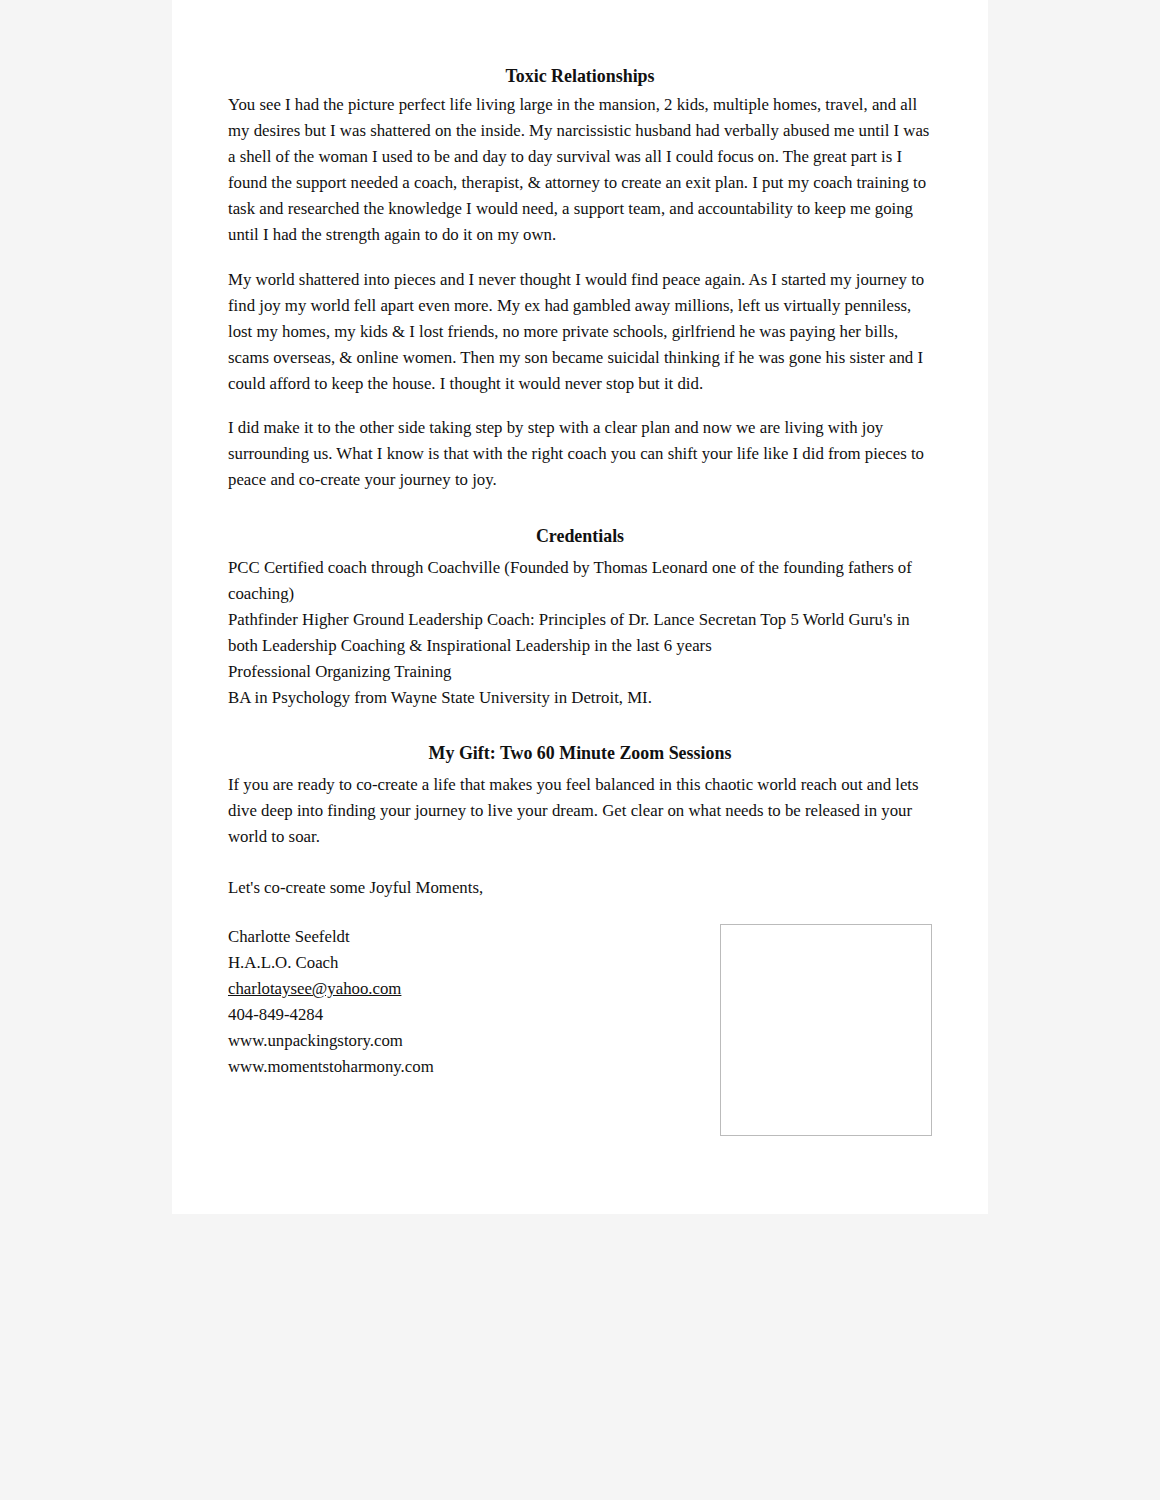Toxic Relationships
You see I had the picture perfect life living large in the mansion, 2 kids, multiple homes, travel, and all my desires but I was shattered on the inside. My narcissistic husband had verbally abused me until I was a shell of the woman I used to be and day to day survival was all I could focus on. The great part is I found the support needed a coach, therapist, & attorney to create an exit plan. I put my coach training to task and researched the knowledge I would need, a support team, and accountability to keep me going until I had the strength again to do it on my own.
My world shattered into pieces and I never thought I would find peace again. As I started my journey to find joy my world fell apart even more. My ex had gambled away millions, left us virtually penniless, lost my homes, my kids & I lost friends, no more private schools, girlfriend he was paying her bills, scams overseas, & online women. Then my son became suicidal thinking if he was gone his sister and I could afford to keep the house. I thought it would never stop but it did.
I did make it to the other side taking step by step with a clear plan and now we are living with joy surrounding us. What I know is that with the right coach you can shift your life like I did from pieces to peace and co-create your journey to joy.
Credentials
PCC Certified coach through Coachville (Founded by Thomas Leonard one of the founding fathers of coaching)
Pathfinder Higher Ground Leadership Coach: Principles of Dr. Lance Secretan Top 5 World Guru's in both Leadership Coaching & Inspirational Leadership in the last 6 years
Professional Organizing Training
BA in Psychology from Wayne State University in Detroit, MI.
My Gift: Two 60 Minute Zoom Sessions
If you are ready to co-create a life that makes you feel balanced in this chaotic world reach out and lets dive deep into finding your journey to live your dream. Get clear on what needs to be released in your world to soar.
Let's co-create some Joyful Moments,
Charlotte Seefeldt
H.A.L.O. Coach
charlotaysee@yahoo.com
404-849-4284
www.unpackingstory.com
www.momentstoharmony.com